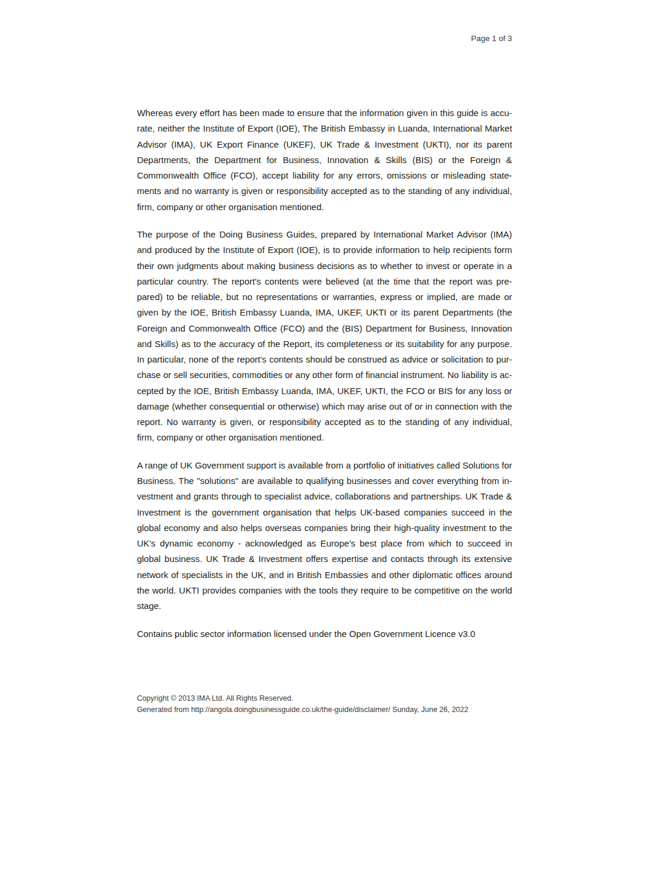Page 1 of 3
Whereas every effort has been made to ensure that the information given in this guide is accurate, neither the Institute of Export (IOE), The British Embassy in Luanda, International Market Advisor (IMA), UK Export Finance (UKEF), UK Trade & Investment (UKTI), nor its parent Departments, the Department for Business, Innovation & Skills (BIS) or the Foreign & Commonwealth Office (FCO), accept liability for any errors, omissions or misleading statements and no warranty is given or responsibility accepted as to the standing of any individual, firm, company or other organisation mentioned.
The purpose of the Doing Business Guides, prepared by International Market Advisor (IMA) and produced by the Institute of Export (IOE), is to provide information to help recipients form their own judgments about making business decisions as to whether to invest or operate in a particular country. The report's contents were believed (at the time that the report was prepared) to be reliable, but no representations or warranties, express or implied, are made or given by the IOE, British Embassy Luanda, IMA, UKEF, UKTI or its parent Departments (the Foreign and Commonwealth Office (FCO) and the (BIS) Department for Business, Innovation and Skills) as to the accuracy of the Report, its completeness or its suitability for any purpose. In particular, none of the report's contents should be construed as advice or solicitation to purchase or sell securities, commodities or any other form of financial instrument. No liability is accepted by the IOE, British Embassy Luanda, IMA, UKEF, UKTI, the FCO or BIS for any loss or damage (whether consequential or otherwise) which may arise out of or in connection with the report. No warranty is given, or responsibility accepted as to the standing of any individual, firm, company or other organisation mentioned.
A range of UK Government support is available from a portfolio of initiatives called Solutions for Business. The "solutions" are available to qualifying businesses and cover everything from investment and grants through to specialist advice, collaborations and partnerships. UK Trade & Investment is the government organisation that helps UK-based companies succeed in the global economy and also helps overseas companies bring their high-quality investment to the UK's dynamic economy - acknowledged as Europe's best place from which to succeed in global business. UK Trade & Investment offers expertise and contacts through its extensive network of specialists in the UK, and in British Embassies and other diplomatic offices around the world. UKTI provides companies with the tools they require to be competitive on the world stage.
Contains public sector information licensed under the Open Government Licence v3.0
Copyright © 2013 IMA Ltd. All Rights Reserved.
Generated from http://angola.doingbusinessguide.co.uk/the-guide/disclaimer/ Sunday, June 26, 2022